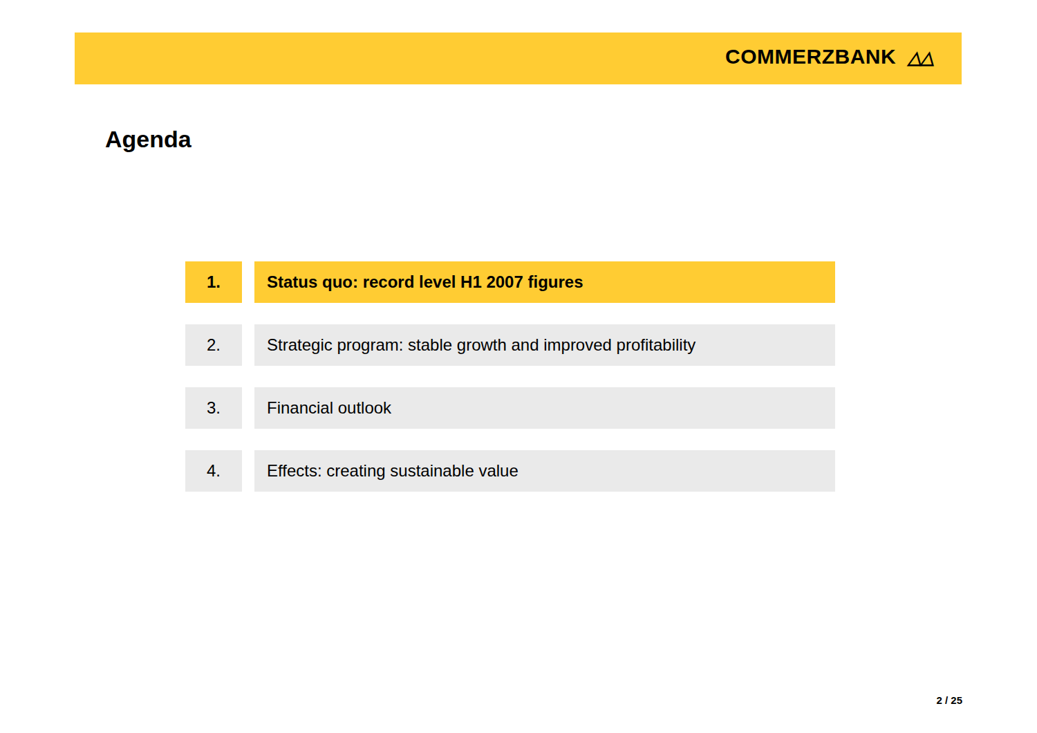COMMERZBANK △△
Agenda
1.
Status quo: record level H1 2007 figures
2.
Strategic program: stable growth and improved profitability
3.
Financial outlook
4.
Effects: creating sustainable value
2 / 25